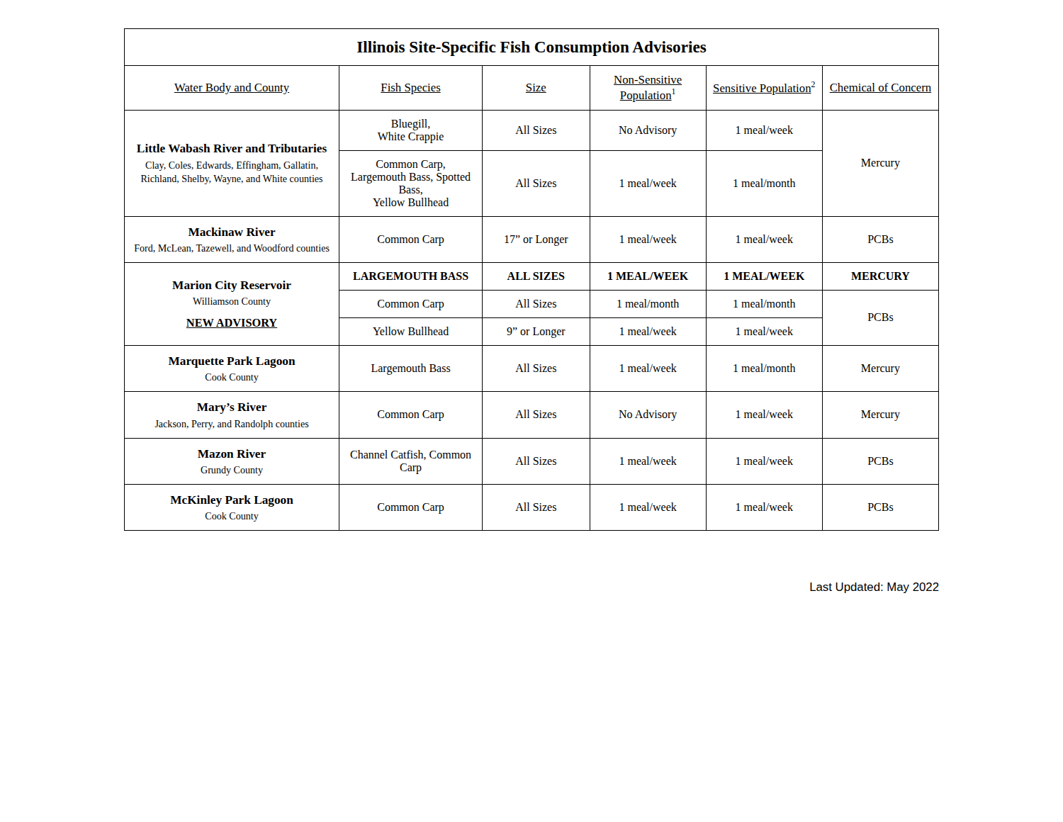Illinois Site-Specific Fish Consumption Advisories
| Water Body and County | Fish Species | Size | Non-Sensitive Population 1 | Sensitive Population 2 | Chemical of Concern |
| --- | --- | --- | --- | --- | --- |
| Little Wabash River and Tributaries Clay, Coles, Edwards, Effingham, Gallatin, Richland, Shelby, Wayne, and White counties | Bluegill, White Crappie | All Sizes | No Advisory | 1 meal/week | Mercury |
| Common Carp, Largemouth Bass, Spotted Bass, Yellow Bullhead | All Sizes | 1 meal/week | 1 meal/month |
| Mackinaw River Ford, McLean, Tazewell, and Woodford counties | Common Carp | 17” or Longer | 1 meal/week | 1 meal/week | PCBs |
| Marion City Reservoir Williamson County NEW ADVISORY | Largemouth Bass | All Sizes | 1 meal/week | 1 meal/week | Mercury |
| Common Carp | All Sizes | 1 meal/month | 1 meal/month | PCBs |
| Yellow Bullhead | 9” or Longer | 1 meal/week | 1 meal/week |
| Marquette Park Lagoon Cook County | Largemouth Bass | All Sizes | 1 meal/week | 1 meal/month | Mercury |
| Mary’s River Jackson, Perry, and Randolph counties | Common Carp | All Sizes | No Advisory | 1 meal/week | Mercury |
| Mazon River Grundy County | Channel Catfish, Common Carp | All Sizes | 1 meal/week | 1 meal/week | PCBs |
| McKinley Park Lagoon Cook County | Common Carp | All Sizes | 1 meal/week | 1 meal/week | PCBs |
Last Updated: May 2022